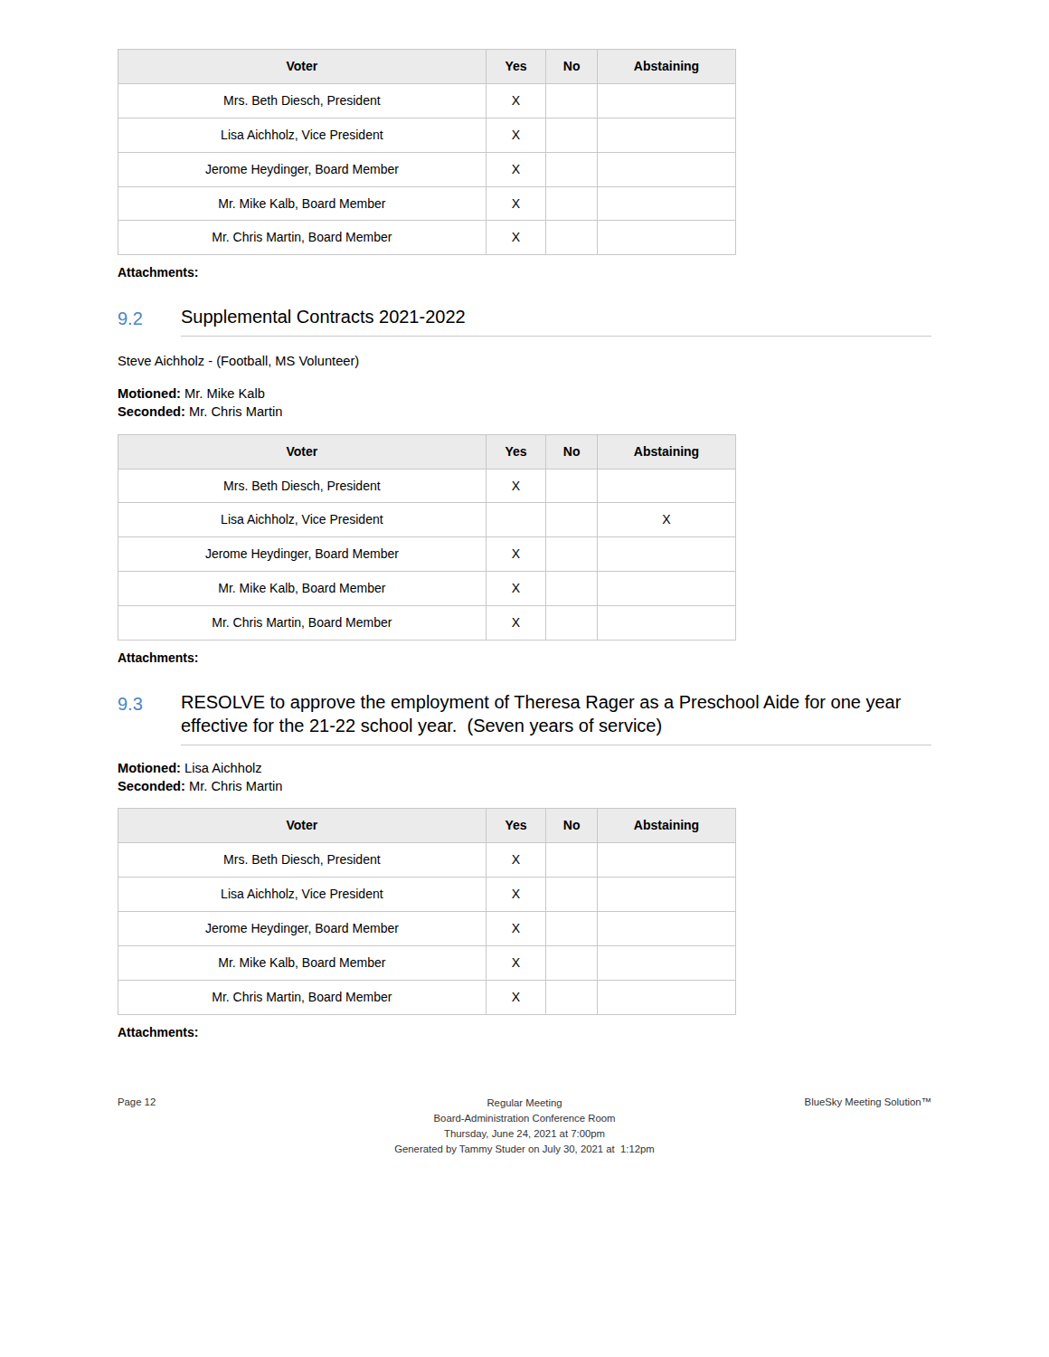| Voter | Yes | No | Abstaining |
| --- | --- | --- | --- |
| Mrs. Beth Diesch, President | X | | |
| Lisa Aichholz, Vice President | X | | |
| Jerome Heydinger, Board Member | X | | |
| Mr. Mike Kalb, Board Member | X | | |
| Mr. Chris Martin, Board Member | X | | |
Attachments:
9.2
Supplemental Contracts 2021-2022
Steve Aichholz - (Football, MS Volunteer)
Motioned: Mr. Mike Kalb
Seconded: Mr. Chris Martin
| Voter | Yes | No | Abstaining |
| --- | --- | --- | --- |
| Mrs. Beth Diesch, President | X | | |
| Lisa Aichholz, Vice President | | | X |
| Jerome Heydinger, Board Member | X | | |
| Mr. Mike Kalb, Board Member | X | | |
| Mr. Chris Martin, Board Member | X | | |
Attachments:
9.3
RESOLVE to approve the employment of Theresa Rager as a Preschool Aide for one year effective for the 21-22 school year. (Seven years of service)
Motioned: Lisa Aichholz
Seconded: Mr. Chris Martin
| Voter | Yes | No | Abstaining |
| --- | --- | --- | --- |
| Mrs. Beth Diesch, President | X | | |
| Lisa Aichholz, Vice President | X | | |
| Jerome Heydinger, Board Member | X | | |
| Mr. Mike Kalb, Board Member | X | | |
| Mr. Chris Martin, Board Member | X | | |
Attachments:
Page 12
Regular Meeting
Board-Administration Conference Room
Thursday, June 24, 2021 at 7:00pm
Generated by Tammy Studer on July 30, 2021 at 1:12pm
BlueSky Meeting Solution™